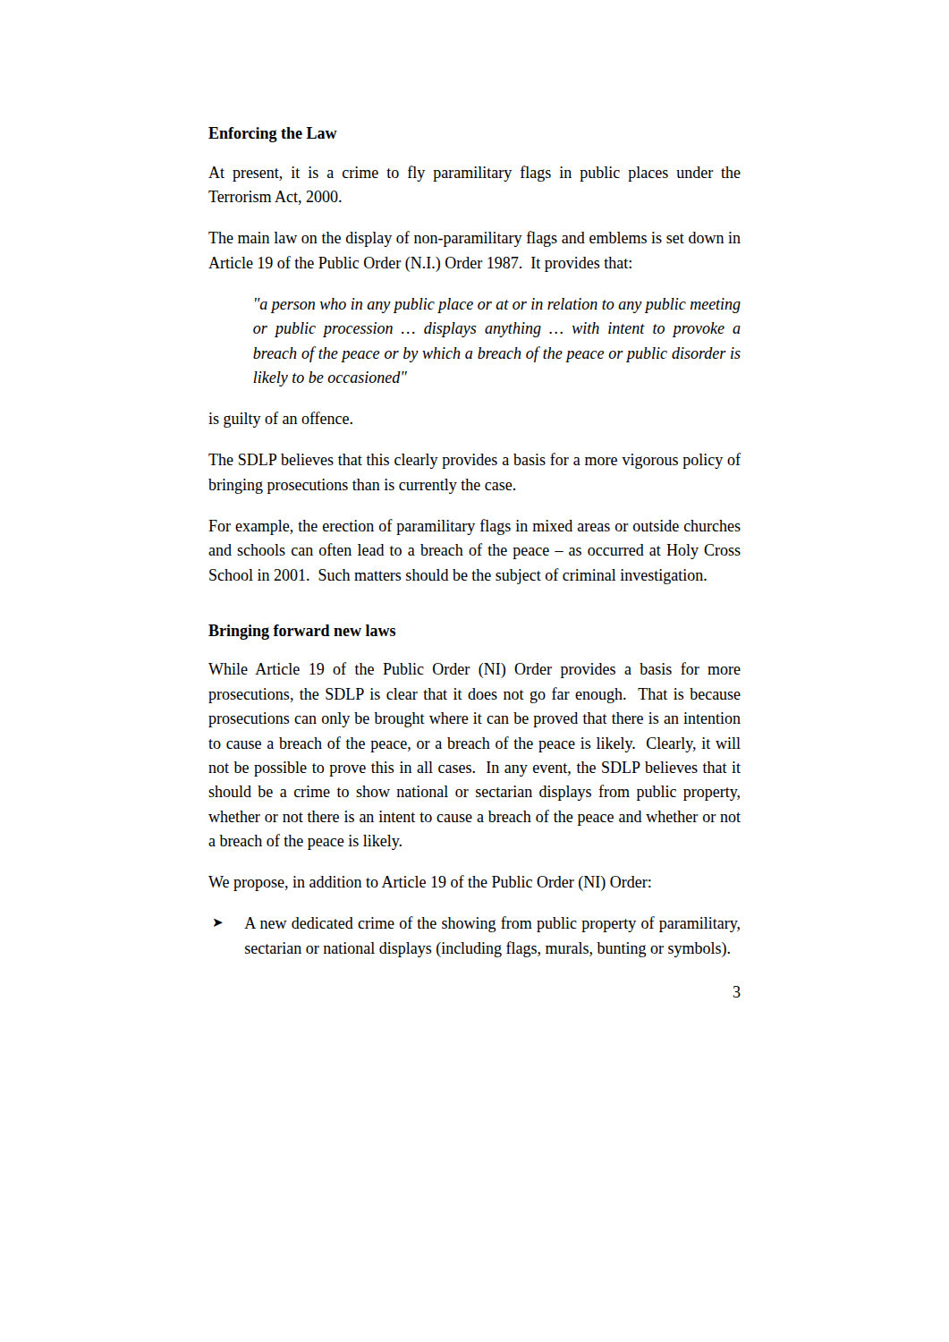Enforcing the Law
At present, it is a crime to fly paramilitary flags in public places under the Terrorism Act, 2000.
The main law on the display of non-paramilitary flags and emblems is set down in Article 19 of the Public Order (N.I.) Order 1987. It provides that:
"a person who in any public place or at or in relation to any public meeting or public procession … displays anything … with intent to provoke a breach of the peace or by which a breach of the peace or public disorder is likely to be occasioned"
is guilty of an offence.
The SDLP believes that this clearly provides a basis for a more vigorous policy of bringing prosecutions than is currently the case.
For example, the erection of paramilitary flags in mixed areas or outside churches and schools can often lead to a breach of the peace – as occurred at Holy Cross School in 2001. Such matters should be the subject of criminal investigation.
Bringing forward new laws
While Article 19 of the Public Order (NI) Order provides a basis for more prosecutions, the SDLP is clear that it does not go far enough. That is because prosecutions can only be brought where it can be proved that there is an intention to cause a breach of the peace, or a breach of the peace is likely. Clearly, it will not be possible to prove this in all cases. In any event, the SDLP believes that it should be a crime to show national or sectarian displays from public property, whether or not there is an intent to cause a breach of the peace and whether or not a breach of the peace is likely.
We propose, in addition to Article 19 of the Public Order (NI) Order:
A new dedicated crime of the showing from public property of paramilitary, sectarian or national displays (including flags, murals, bunting or symbols).
3